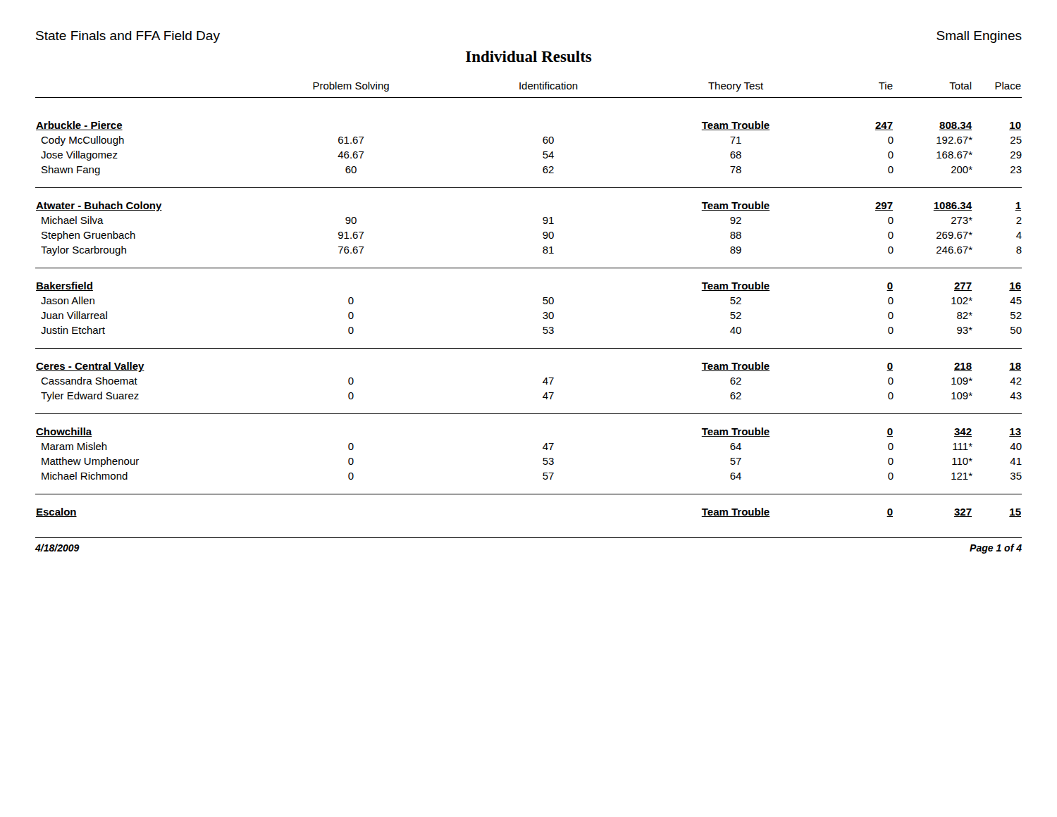State Finals and FFA Field Day
Small Engines
Individual Results
| | Problem Solving | Identification | Theory Test | Tie | Total | Place |
| --- | --- | --- | --- | --- | --- | --- |
| Arbuckle - Pierce | | | Team Trouble | 247 | 808.34 | 10 |
| Cody McCullough | 61.67 | 60 | 71 | 0 | 192.67* | 25 |
| Jose Villagomez | 46.67 | 54 | 68 | 0 | 168.67* | 29 |
| Shawn Fang | 60 | 62 | 78 | 0 | 200* | 23 |
| Atwater - Buhach Colony | | | Team Trouble | 297 | 1086.34 | 1 |
| Michael Silva | 90 | 91 | 92 | 0 | 273* | 2 |
| Stephen Gruenbach | 91.67 | 90 | 88 | 0 | 269.67* | 4 |
| Taylor Scarbrough | 76.67 | 81 | 89 | 0 | 246.67* | 8 |
| Bakersfield | | | Team Trouble | 0 | 277 | 16 |
| Jason Allen | 0 | 50 | 52 | 0 | 102* | 45 |
| Juan Villarreal | 0 | 30 | 52 | 0 | 82* | 52 |
| Justin Etchart | 0 | 53 | 40 | 0 | 93* | 50 |
| Ceres - Central Valley | | | Team Trouble | 0 | 218 | 18 |
| Cassandra Shoemat | 0 | 47 | 62 | 0 | 109* | 42 |
| Tyler Edward Suarez | 0 | 47 | 62 | 0 | 109* | 43 |
| Chowchilla | | | Team Trouble | 0 | 342 | 13 |
| Maram Misleh | 0 | 47 | 64 | 0 | 111* | 40 |
| Matthew Umphenour | 0 | 53 | 57 | 0 | 110* | 41 |
| Michael Richmond | 0 | 57 | 64 | 0 | 121* | 35 |
| Escalon | | | Team Trouble | 0 | 327 | 15 |
4/18/2009
Page 1 of 4